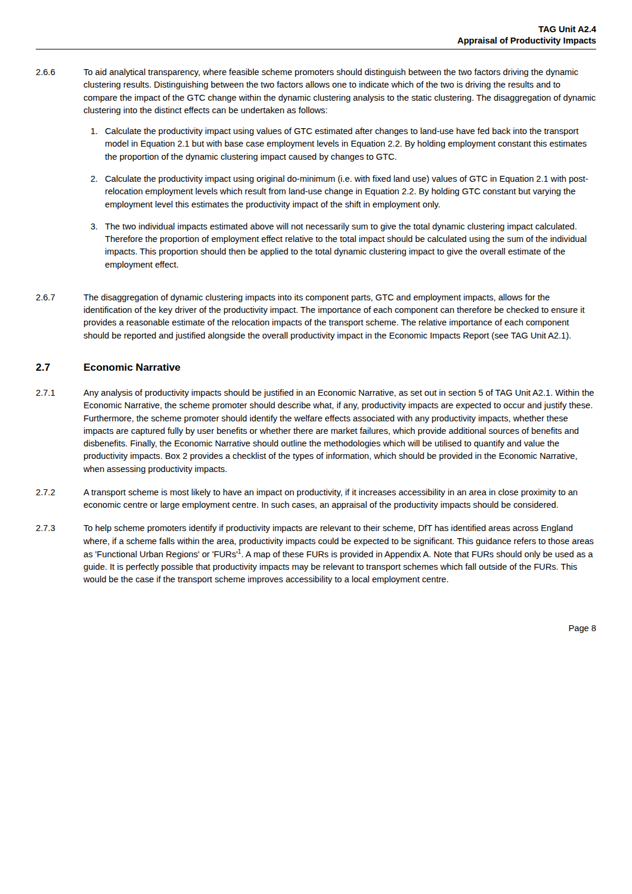TAG Unit A2.4
Appraisal of Productivity Impacts
2.6.6
To aid analytical transparency, where feasible scheme promoters should distinguish between the two factors driving the dynamic clustering results. Distinguishing between the two factors allows one to indicate which of the two is driving the results and to compare the impact of the GTC change within the dynamic clustering analysis to the static clustering. The disaggregation of dynamic clustering into the distinct effects can be undertaken as follows:
Calculate the productivity impact using values of GTC estimated after changes to land-use have fed back into the transport model in Equation 2.1 but with base case employment levels in Equation 2.2. By holding employment constant this estimates the proportion of the dynamic clustering impact caused by changes to GTC.
Calculate the productivity impact using original do-minimum (i.e. with fixed land use) values of GTC in Equation 2.1 with post-relocation employment levels which result from land-use change in Equation 2.2. By holding GTC constant but varying the employment level this estimates the productivity impact of the shift in employment only.
The two individual impacts estimated above will not necessarily sum to give the total dynamic clustering impact calculated. Therefore the proportion of employment effect relative to the total impact should be calculated using the sum of the individual impacts. This proportion should then be applied to the total dynamic clustering impact to give the overall estimate of the employment effect.
2.6.7
The disaggregation of dynamic clustering impacts into its component parts, GTC and employment impacts, allows for the identification of the key driver of the productivity impact. The importance of each component can therefore be checked to ensure it provides a reasonable estimate of the relocation impacts of the transport scheme. The relative importance of each component should be reported and justified alongside the overall productivity impact in the Economic Impacts Report (see TAG Unit A2.1).
2.7 Economic Narrative
2.7.1
Any analysis of productivity impacts should be justified in an Economic Narrative, as set out in section 5 of TAG Unit A2.1. Within the Economic Narrative, the scheme promoter should describe what, if any, productivity impacts are expected to occur and justify these. Furthermore, the scheme promoter should identify the welfare effects associated with any productivity impacts, whether these impacts are captured fully by user benefits or whether there are market failures, which provide additional sources of benefits and disbenefits. Finally, the Economic Narrative should outline the methodologies which will be utilised to quantify and value the productivity impacts. Box 2 provides a checklist of the types of information, which should be provided in the Economic Narrative, when assessing productivity impacts.
2.7.2
A transport scheme is most likely to have an impact on productivity, if it increases accessibility in an area in close proximity to an economic centre or large employment centre. In such cases, an appraisal of the productivity impacts should be considered.
2.7.3
To help scheme promoters identify if productivity impacts are relevant to their scheme, DfT has identified areas across England where, if a scheme falls within the area, productivity impacts could be expected to be significant. This guidance refers to those areas as 'Functional Urban Regions' or 'FURs'1. A map of these FURs is provided in Appendix A. Note that FURs should only be used as a guide. It is perfectly possible that productivity impacts may be relevant to transport schemes which fall outside of the FURs. This would be the case if the transport scheme improves accessibility to a local employment centre.
Page 8